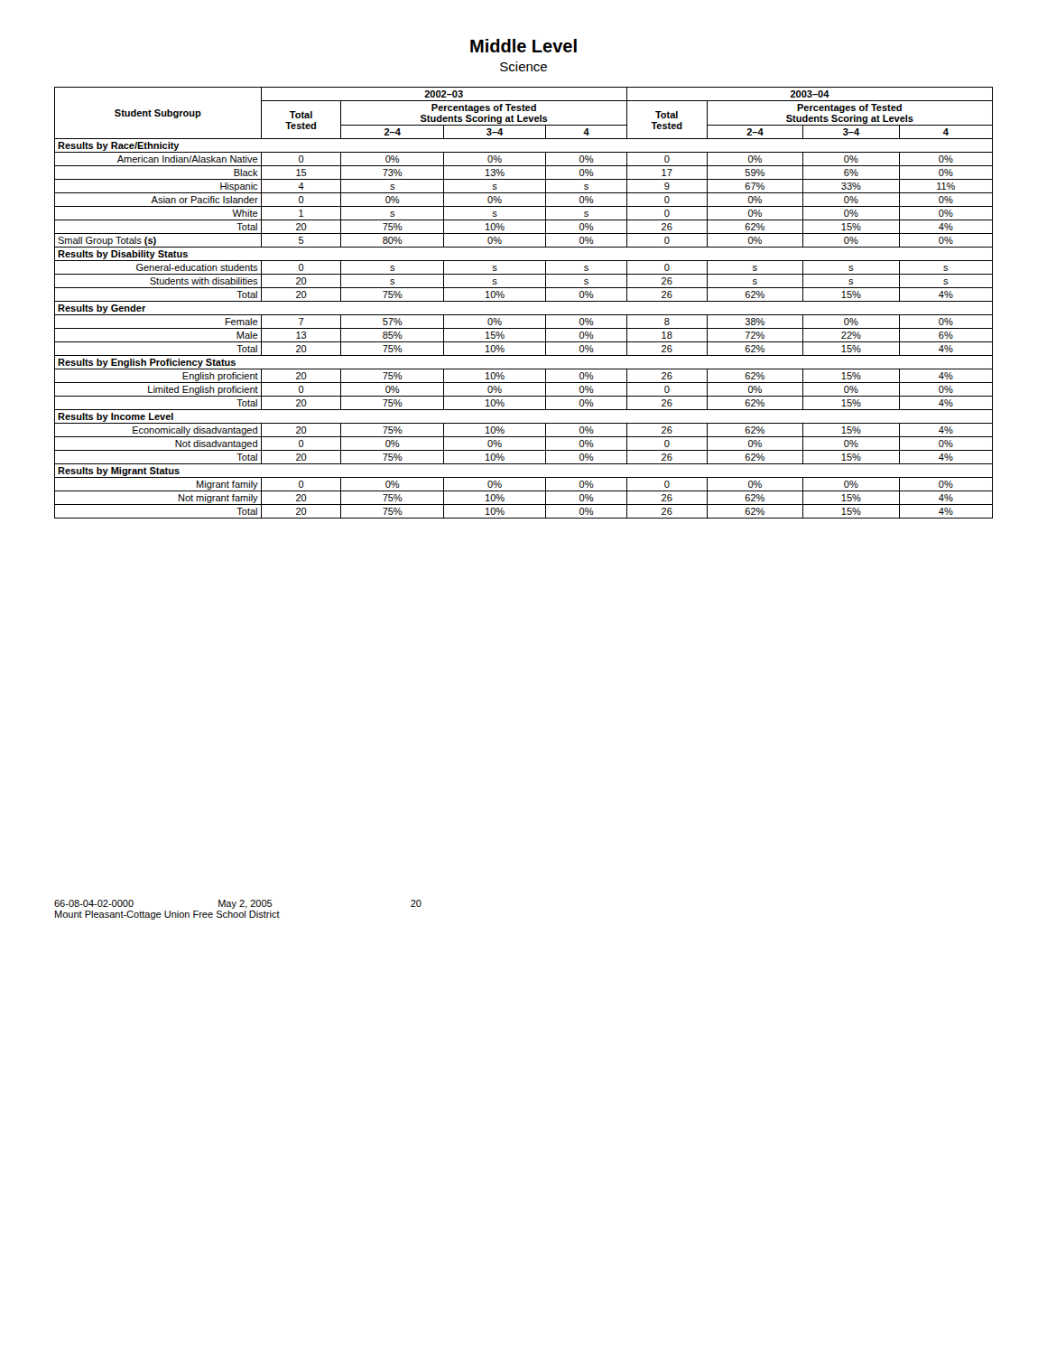Middle Level
Science
| Student Subgroup | 2002–03 | 2003–04 |
| --- | --- | --- |
| Total Tested | Percentages of Tested Students Scoring at Levels | Total Tested | Percentages of Tested Students Scoring at Levels |
| 2–4 | 3–4 | 4 | 2–4 | 3–4 | 4 |
| Results by Race/Ethnicity |
| American Indian/Alaskan Native | 0 | 0% | 0% | 0% | 0 | 0% | 0% | 0% |
| Black | 15 | 73% | 13% | 0% | 17 | 59% | 6% | 0% |
| Hispanic | 4 | s | s | s | 9 | 67% | 33% | 11% |
| Asian or Pacific Islander | 0 | 0% | 0% | 0% | 0 | 0% | 0% | 0% |
| White | 1 | s | s | s | 0 | 0% | 0% | 0% |
| Total | 20 | 75% | 10% | 0% | 26 | 62% | 15% | 4% |
| Small Group Totals (s) | 5 | 80% | 0% | 0% | 0 | 0% | 0% | 0% |
| Results by Disability Status |
| General-education students | 0 | s | s | s | 0 | s | s | s |
| Students with disabilities | 20 | s | s | s | 26 | s | s | s |
| Total | 20 | 75% | 10% | 0% | 26 | 62% | 15% | 4% |
| Results by Gender |
| Female | 7 | 57% | 0% | 0% | 8 | 38% | 0% | 0% |
| Male | 13 | 85% | 15% | 0% | 18 | 72% | 22% | 6% |
| Total | 20 | 75% | 10% | 0% | 26 | 62% | 15% | 4% |
| Results by English Proficiency Status |
| English proficient | 20 | 75% | 10% | 0% | 26 | 62% | 15% | 4% |
| Limited English proficient | 0 | 0% | 0% | 0% | 0 | 0% | 0% | 0% |
| Total | 20 | 75% | 10% | 0% | 26 | 62% | 15% | 4% |
| Results by Income Level |
| Economically disadvantaged | 20 | 75% | 10% | 0% | 26 | 62% | 15% | 4% |
| Not disadvantaged | 0 | 0% | 0% | 0% | 0 | 0% | 0% | 0% |
| Total | 20 | 75% | 10% | 0% | 26 | 62% | 15% | 4% |
| Results by Migrant Status |
| Migrant family | 0 | 0% | 0% | 0% | 0 | 0% | 0% | 0% |
| Not migrant family | 20 | 75% | 10% | 0% | 26 | 62% | 15% | 4% |
| Total | 20 | 75% | 10% | 0% | 26 | 62% | 15% | 4% |
66-08-04-02-0000
May 2, 2005
20
Mount Pleasant-Cottage Union Free School District